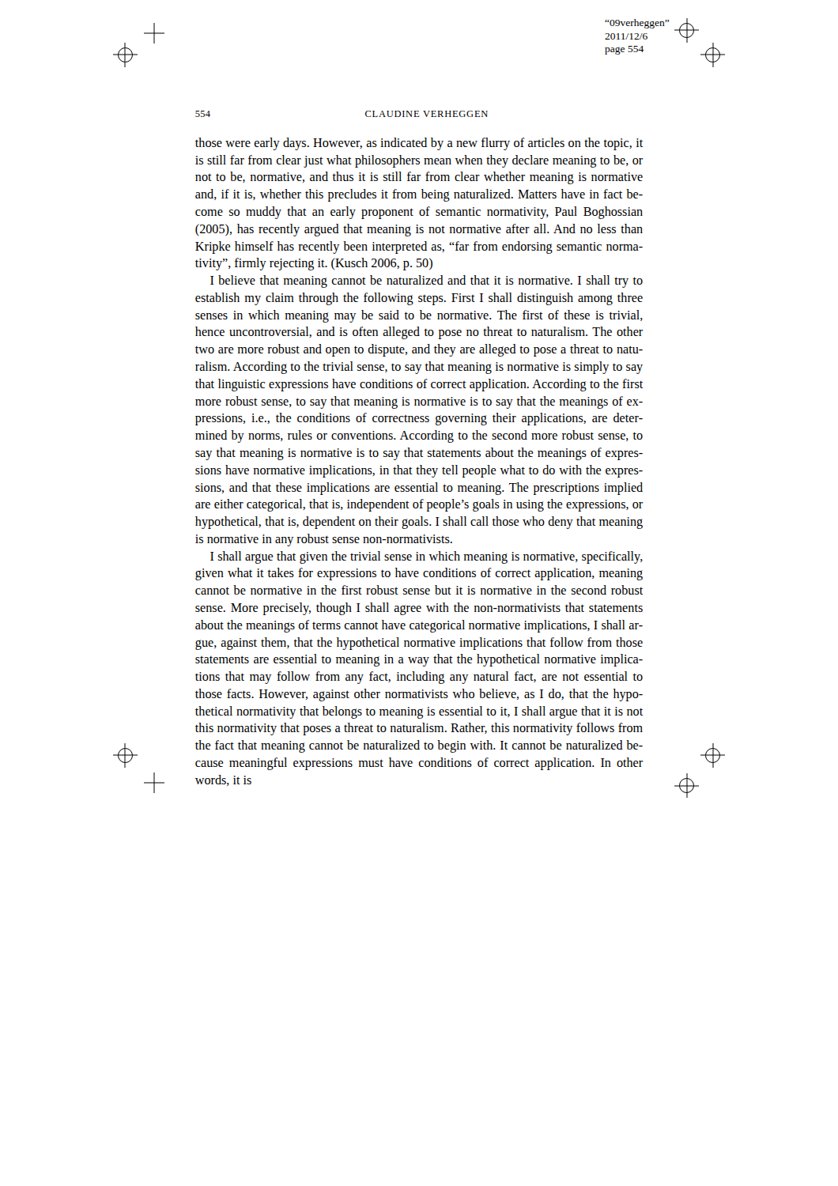“09verheggen”
2011/12/6
page 554
554
CLAUDINE VERHEGGEN
those were early days. However, as indicated by a new flurry of articles on the topic, it is still far from clear just what philosophers mean when they declare meaning to be, or not to be, normative, and thus it is still far from clear whether meaning is normative and, if it is, whether this precludes it from being naturalized. Matters have in fact become so muddy that an early proponent of semantic normativity, Paul Boghossian (2005), has recently argued that meaning is not normative after all. And no less than Kripke himself has recently been interpreted as, “far from endorsing semantic normativity”, firmly rejecting it. (Kusch 2006, p. 50)
I believe that meaning cannot be naturalized and that it is normative. I shall try to establish my claim through the following steps. First I shall distinguish among three senses in which meaning may be said to be normative. The first of these is trivial, hence uncontroversial, and is often alleged to pose no threat to naturalism. The other two are more robust and open to dispute, and they are alleged to pose a threat to naturalism. According to the trivial sense, to say that meaning is normative is simply to say that linguistic expressions have conditions of correct application. According to the first more robust sense, to say that meaning is normative is to say that the meanings of expressions, i.e., the conditions of correctness governing their applications, are determined by norms, rules or conventions. According to the second more robust sense, to say that meaning is normative is to say that statements about the meanings of expressions have normative implications, in that they tell people what to do with the expressions, and that these implications are essential to meaning. The prescriptions implied are either categorical, that is, independent of people’s goals in using the expressions, or hypothetical, that is, dependent on their goals. I shall call those who deny that meaning is normative in any robust sense non-normativists.
I shall argue that given the trivial sense in which meaning is normative, specifically, given what it takes for expressions to have conditions of correct application, meaning cannot be normative in the first robust sense but it is normative in the second robust sense. More precisely, though I shall agree with the non-normativists that statements about the meanings of terms cannot have categorical normative implications, I shall argue, against them, that the hypothetical normative implications that follow from those statements are essential to meaning in a way that the hypothetical normative implications that may follow from any fact, including any natural fact, are not essential to those facts. However, against other normativists who believe, as I do, that the hypothetical normativity that belongs to meaning is essential to it, I shall argue that it is not this normativity that poses a threat to naturalism. Rather, this normativity follows from the fact that meaning cannot be naturalized to begin with. It cannot be naturalized because meaningful expressions must have conditions of correct application. In other words, it is